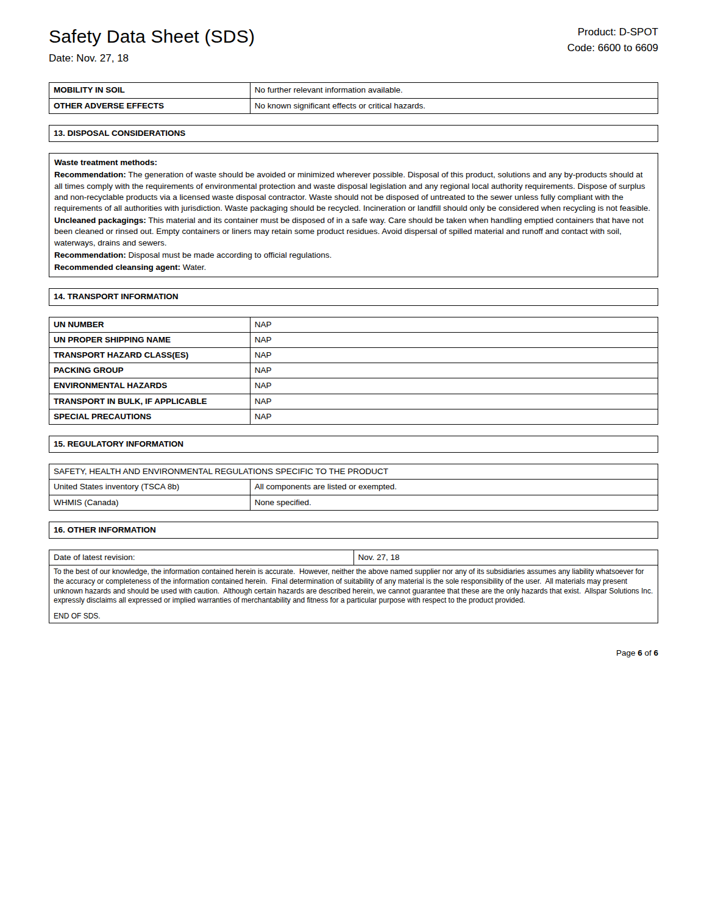Safety Data Sheet (SDS)
Date: Nov. 27, 18
Product: D-SPOT
Code: 6600 to 6609
| MOBILITY IN SOIL | No further relevant information available. |
| OTHER ADVERSE EFFECTS | No known significant effects or critical hazards. |
13. DISPOSAL CONSIDERATIONS
Waste treatment methods:
Recommendation: The generation of waste should be avoided or minimized wherever possible. Disposal of this product, solutions and any by-products should at all times comply with the requirements of environmental protection and waste disposal legislation and any regional local authority requirements. Dispose of surplus and non-recyclable products via a licensed waste disposal contractor. Waste should not be disposed of untreated to the sewer unless fully compliant with the requirements of all authorities with jurisdiction. Waste packaging should be recycled. Incineration or landfill should only be considered when recycling is not feasible.
Uncleaned packagings: This material and its container must be disposed of in a safe way. Care should be taken when handling emptied containers that have not been cleaned or rinsed out. Empty containers or liners may retain some product residues. Avoid dispersal of spilled material and runoff and contact with soil, waterways, drains and sewers.
Recommendation: Disposal must be made according to official regulations.
Recommended cleansing agent: Water.
14. TRANSPORT INFORMATION
| UN NUMBER | NAP |
| UN PROPER SHIPPING NAME | NAP |
| TRANSPORT HAZARD CLASS(ES) | NAP |
| PACKING GROUP | NAP |
| ENVIRONMENTAL HAZARDS | NAP |
| TRANSPORT IN BULK, IF APPLICABLE | NAP |
| SPECIAL PRECAUTIONS | NAP |
15. REGULATORY INFORMATION
| SAFETY, HEALTH AND ENVIRONMENTAL REGULATIONS SPECIFIC TO THE PRODUCT |
| United States inventory (TSCA 8b) | All components are listed or exempted. |
| WHMIS (Canada) | None specified. |
16. OTHER INFORMATION
| Date of latest revision: | Nov. 27, 18 |
| To the best of our knowledge, the information contained herein is accurate. However, neither the above named supplier nor any of its subsidiaries assumes any liability whatsoever for the accuracy or completeness of the information contained herein. Final determination of suitability of any material is the sole responsibility of the user. All materials may present unknown hazards and should be used with caution. Although certain hazards are described herein, we cannot guarantee that these are the only hazards that exist. Allspar Solutions Inc. expressly disclaims all expressed or implied warranties of merchantability and fitness for a particular purpose with respect to the product provided. END OF SDS. |
Page 6 of 6